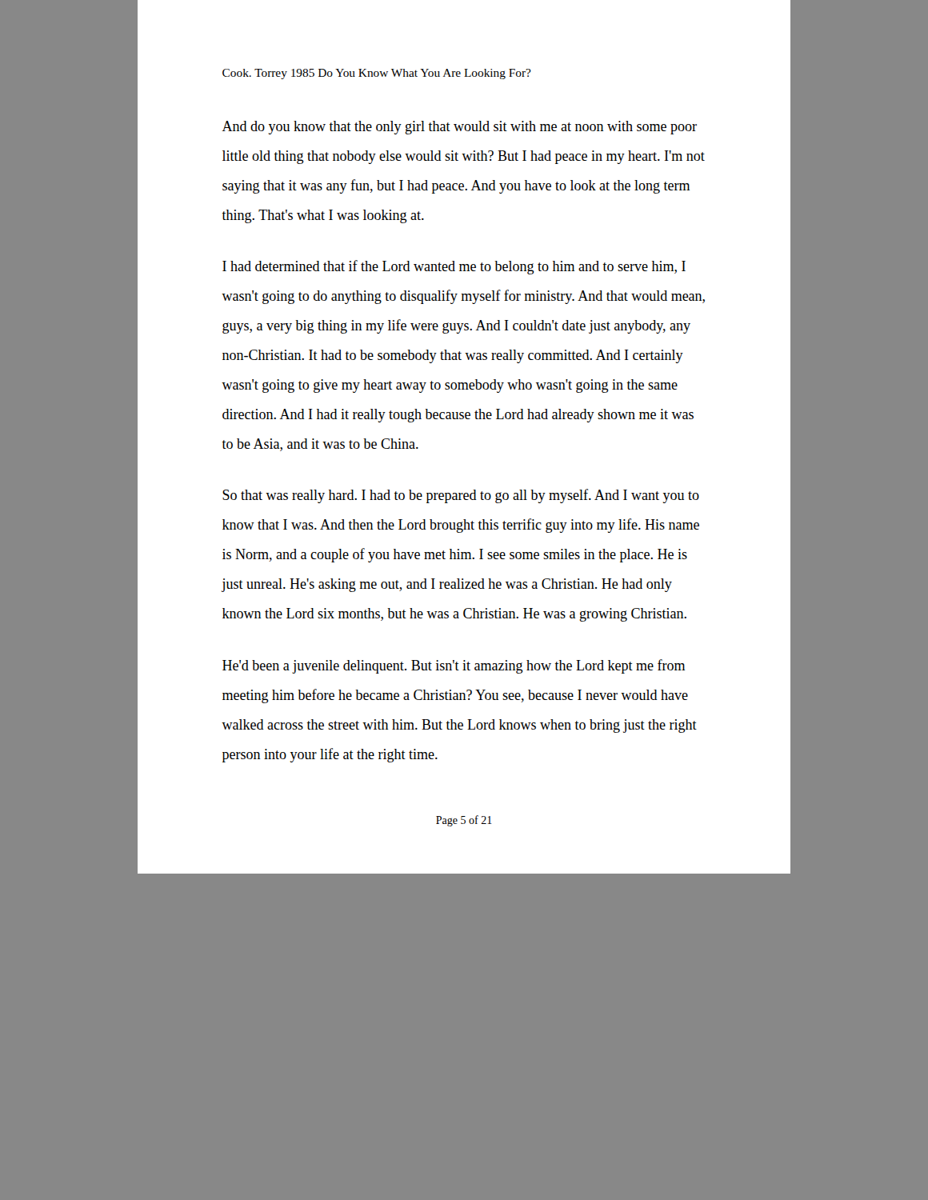Cook. Torrey 1985 Do You Know What You Are Looking For?
And do you know that the only girl that would sit with me at noon with some poor little old thing that nobody else would sit with? But I had peace in my heart. I'm not saying that it was any fun, but I had peace. And you have to look at the long term thing. That's what I was looking at.
I had determined that if the Lord wanted me to belong to him and to serve him, I wasn't going to do anything to disqualify myself for ministry. And that would mean, guys, a very big thing in my life were guys. And I couldn't date just anybody, any non-Christian. It had to be somebody that was really committed. And I certainly wasn't going to give my heart away to somebody who wasn't going in the same direction. And I had it really tough because the Lord had already shown me it was to be Asia, and it was to be China.
So that was really hard. I had to be prepared to go all by myself. And I want you to know that I was. And then the Lord brought this terrific guy into my life. His name is Norm, and a couple of you have met him. I see some smiles in the place. He is just unreal. He's asking me out, and I realized he was a Christian. He had only known the Lord six months, but he was a Christian. He was a growing Christian.
He'd been a juvenile delinquent. But isn't it amazing how the Lord kept me from meeting him before he became a Christian? You see, because I never would have walked across the street with him. But the Lord knows when to bring just the right person into your life at the right time.
Page 5 of 21